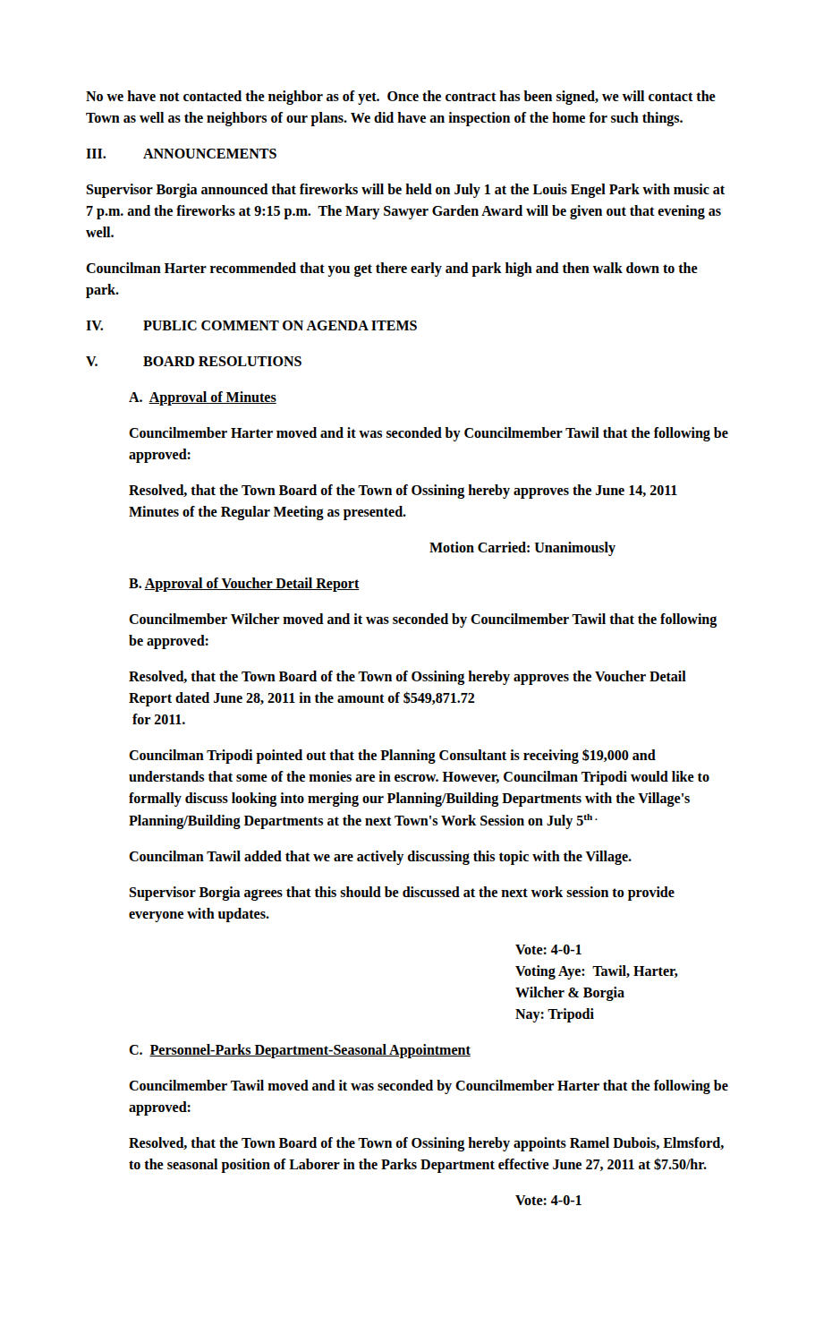No we have not contacted the neighbor as of yet. Once the contract has been signed, we will contact the Town as well as the neighbors of our plans. We did have an inspection of the home for such things.
III. ANNOUNCEMENTS
Supervisor Borgia announced that fireworks will be held on July 1 at the Louis Engel Park with music at 7 p.m. and the fireworks at 9:15 p.m. The Mary Sawyer Garden Award will be given out that evening as well.
Councilman Harter recommended that you get there early and park high and then walk down to the park.
IV. PUBLIC COMMENT ON AGENDA ITEMS
V. BOARD RESOLUTIONS
A. Approval of Minutes
Councilmember Harter moved and it was seconded by Councilmember Tawil that the following be approved:
Resolved, that the Town Board of the Town of Ossining hereby approves the June 14, 2011 Minutes of the Regular Meeting as presented.
Motion Carried: Unanimously
B. Approval of Voucher Detail Report
Councilmember Wilcher moved and it was seconded by Councilmember Tawil that the following be approved:
Resolved, that the Town Board of the Town of Ossining hereby approves the Voucher Detail Report dated June 28, 2011 in the amount of $549,871.72
for 2011.
Councilman Tripodi pointed out that the Planning Consultant is receiving $19,000 and understands that some of the monies are in escrow. However, Councilman Tripodi would like to formally discuss looking into merging our Planning/Building Departments with the Village's Planning/Building Departments at the next Town's Work Session on July 5th .
Councilman Tawil added that we are actively discussing this topic with the Village.
Supervisor Borgia agrees that this should be discussed at the next work session to provide everyone with updates.
Vote: 4-0-1
Voting Aye: Tawil, Harter, Wilcher & Borgia
Nay: Tripodi
C. Personnel-Parks Department-Seasonal Appointment
Councilmember Tawil moved and it was seconded by Councilmember Harter that the following be approved:
Resolved, that the Town Board of the Town of Ossining hereby appoints Ramel Dubois, Elmsford, to the seasonal position of Laborer in the Parks Department effective June 27, 2011 at $7.50/hr.
Vote: 4-0-1